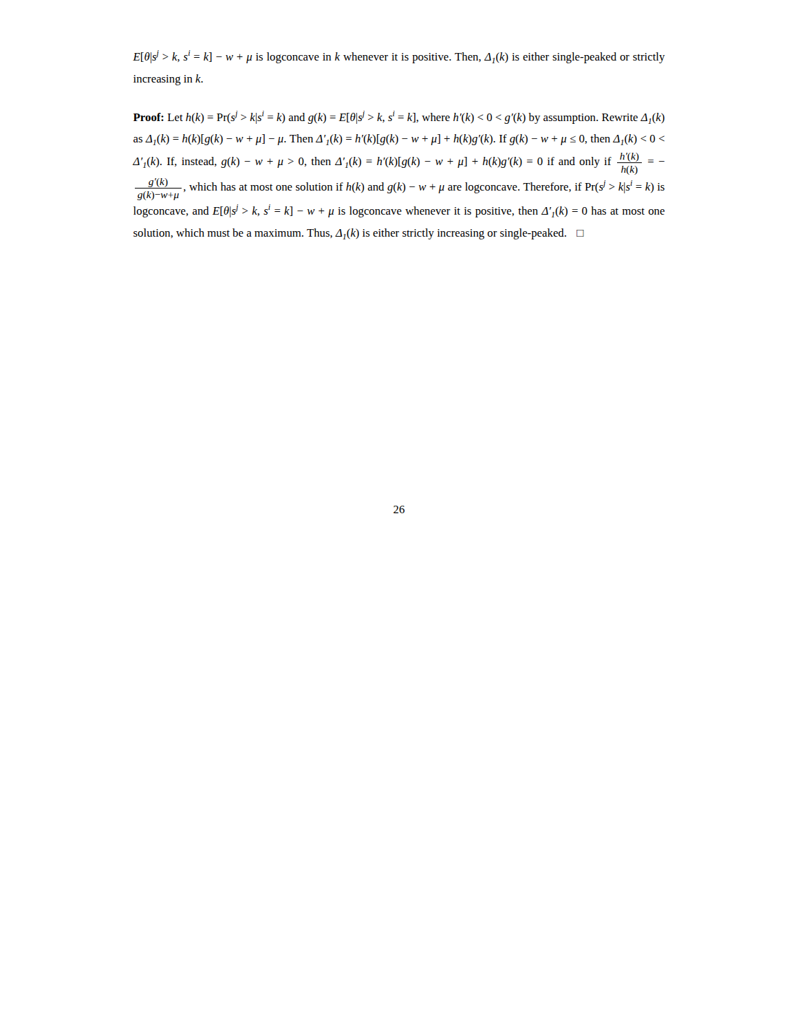E[θ|sj > k, si = k] − w + μ is logconcave in k whenever it is positive. Then, Δ1(k) is either single-peaked or strictly increasing in k.
Proof: Let h(k) = Pr(sj > k|si = k) and g(k) = E[θ|sj > k, si = k], where h′(k) < 0 < g′(k) by assumption. Rewrite Δ1(k) as Δ1(k) = h(k)[g(k) − w + μ] − μ. Then Δ′1(k) = h′(k)[g(k) − w + μ] + h(k)g′(k). If g(k) − w + μ ≤ 0, then Δ1(k) < 0 < Δ′1(k). If, instead, g(k) − w + μ > 0, then Δ′1(k) = h′(k)[g(k) − w + μ] + h(k)g′(k) = 0 if and only if h′(k) h(k) = −g′(k) g(k)−w+μ, which has at most one solution if h(k) and g(k) − w + μ are logconcave. Therefore, if Pr(sj > k|si = k) is logconcave, and E[θ|sj > k, si = k] − w + μ is logconcave whenever it is positive, then Δ′1(k) = 0 has at most one solution, which must be a maximum. Thus, Δ1(k) is either strictly increasing or single-peaked. □
26